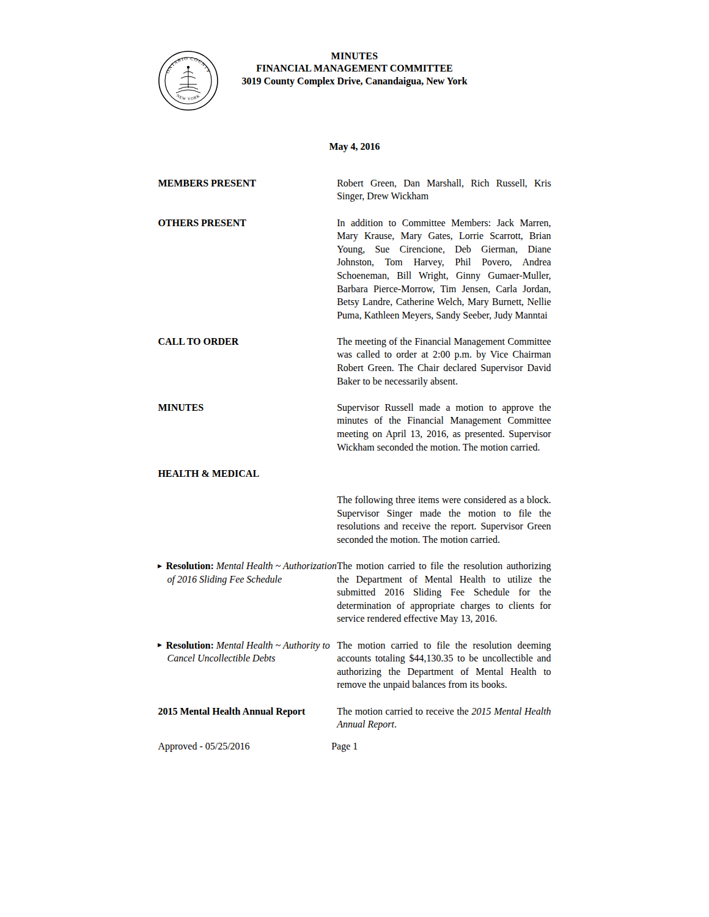ONTARIO COUNTY NEW YORK
MINUTES
FINANCIAL MANAGEMENT COMMITTEE
3019 County Complex Drive, Canandaigua, New York
May 4, 2016
| MEMBERS PRESENT | Robert Green, Dan Marshall, Rich Russell, Kris Singer, Drew Wickham |
| OTHERS PRESENT | In addition to Committee Members: Jack Marren, Mary Krause, Mary Gates, Lorrie Scarrott, Brian Young, Sue Cirencione, Deb Gierman, Diane Johnston, Tom Harvey, Phil Povero, Andrea Schoeneman, Bill Wright, Ginny Gumaer-Muller, Barbara Pierce-Morrow, Tim Jensen, Carla Jordan, Betsy Landre, Catherine Welch, Mary Burnett, Nellie Puma, Kathleen Meyers, Sandy Seeber, Judy Manntai |
| CALL TO ORDER | The meeting of the Financial Management Committee was called to order at 2:00 p.m. by Vice Chairman Robert Green. The Chair declared Supervisor David Baker to be necessarily absent. |
| MINUTES | Supervisor Russell made a motion to approve the minutes of the Financial Management Committee meeting on April 13, 2016, as presented. Supervisor Wickham seconded the motion. The motion carried. |
| HEALTH & MEDICAL | |
| | The following three items were considered as a block. Supervisor Singer made the motion to file the resolutions and receive the report. Supervisor Green seconded the motion. The motion carried. |
| ▸ Resolution: Mental Health ~ Authorization of 2016 Sliding Fee Schedule | The motion carried to file the resolution authorizing the Department of Mental Health to utilize the submitted 2016 Sliding Fee Schedule for the determination of appropriate charges to clients for service rendered effective May 13, 2016. |
| ▸ Resolution: Mental Health ~ Authority to Cancel Uncollectible Debts | The motion carried to file the resolution deeming accounts totaling $44,130.35 to be uncollectible and authorizing the Department of Mental Health to remove the unpaid balances from its books. |
| 2015 Mental Health Annual Report | The motion carried to receive the 2015 Mental Health Annual Report . |
Approved - 05/25/2016 Page 1